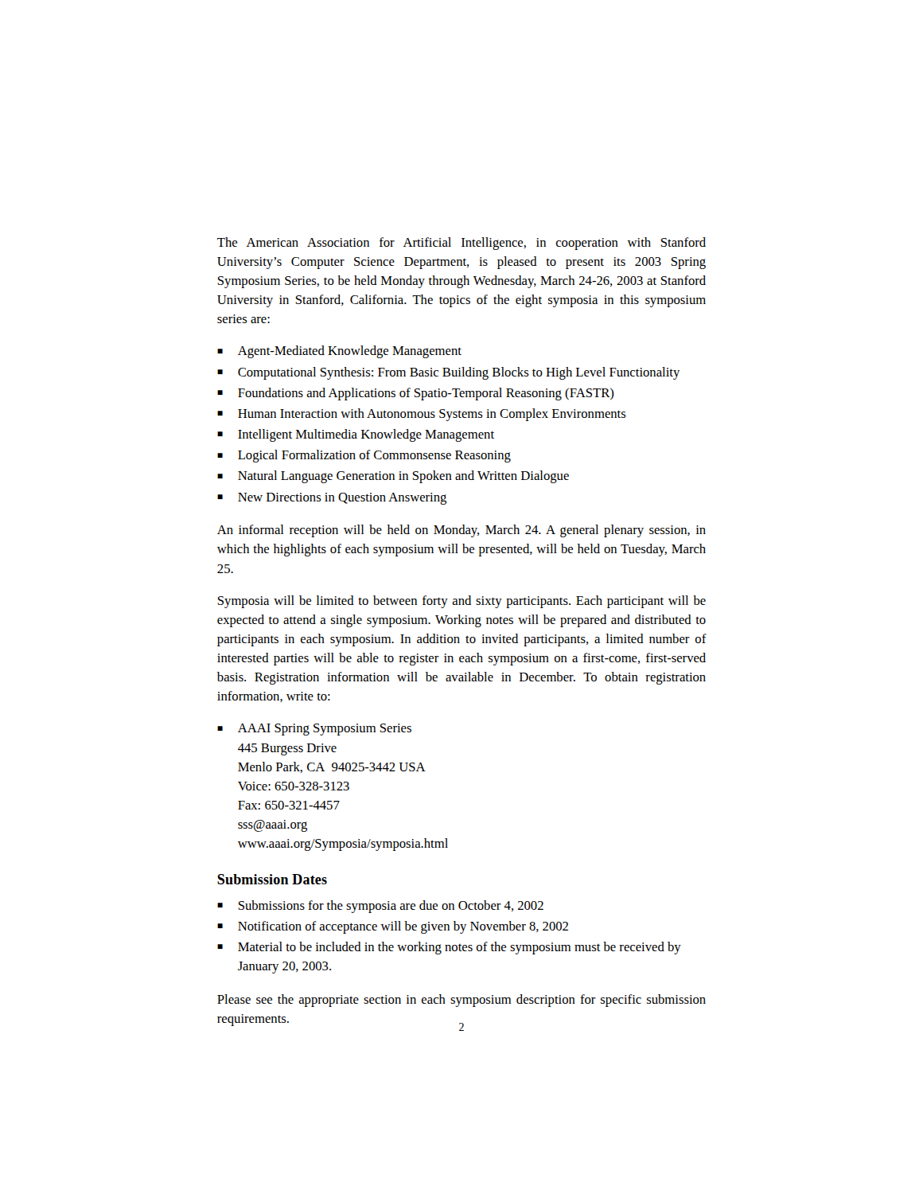The American Association for Artificial Intelligence, in cooperation with Stanford University’s Computer Science Department, is pleased to present its 2003 Spring Symposium Series, to be held Monday through Wednesday, March 24-26, 2003 at Stanford University in Stanford, California. The topics of the eight symposia in this symposium series are:
Agent-Mediated Knowledge Management
Computational Synthesis: From Basic Building Blocks to High Level Functionality
Foundations and Applications of Spatio-Temporal Reasoning (FASTR)
Human Interaction with Autonomous Systems in Complex Environments
Intelligent Multimedia Knowledge Management
Logical Formalization of Commonsense Reasoning
Natural Language Generation in Spoken and Written Dialogue
New Directions in Question Answering
An informal reception will be held on Monday, March 24. A general plenary session, in which the highlights of each symposium will be presented, will be held on Tuesday, March 25.
Symposia will be limited to between forty and sixty participants. Each participant will be expected to attend a single symposium. Working notes will be prepared and distributed to participants in each symposium. In addition to invited participants, a limited number of interested parties will be able to register in each symposium on a first-come, first-served basis. Registration information will be available in December. To obtain registration information, write to:
AAAI Spring Symposium Series 445 Burgess Drive Menlo Park, CA 94025-3442 USA Voice: 650-328-3123 Fax: 650-321-4457 sss@aaai.org www.aaai.org/Symposia/symposia.html
Submission Dates
Submissions for the symposia are due on October 4, 2002
Notification of acceptance will be given by November 8, 2002
Material to be included in the working notes of the symposium must be received by January 20, 2003.
Please see the appropriate section in each symposium description for specific submission requirements.
2